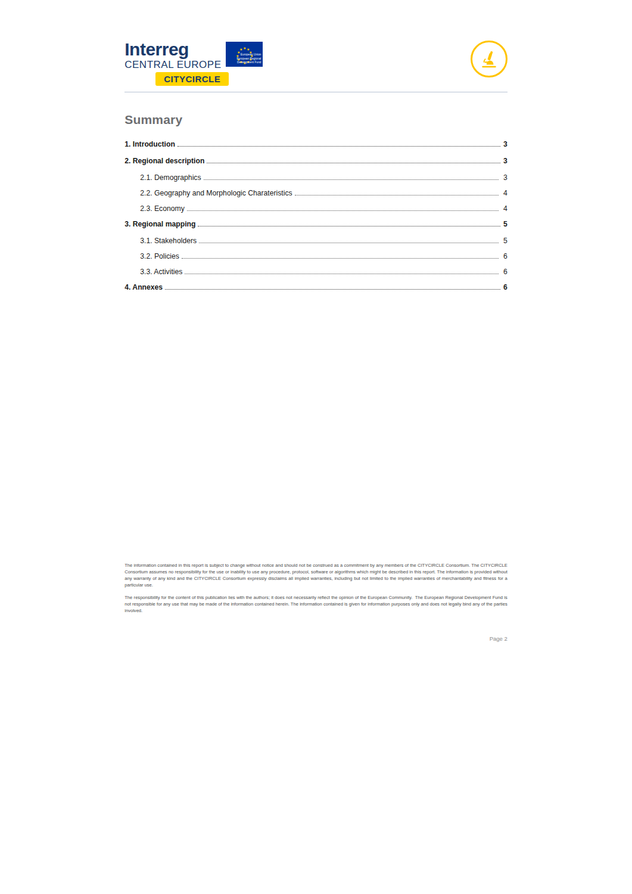Interreg
CENTRAL EUROPE
★ ★ ★ ★ ★ ★ ★ ★ ★ ★ ★ ★
European Union
European Regional
Development Fund
CITYCIRCLE
Summary
1. Introduction 3
2. Regional description 3
2.1. Demographics 3
2.2. Geography and Morphologic Charateristics 4
2.3. Economy 4
3. Regional mapping 5
3.1. Stakeholders 5
3.2. Policies 6
3.3. Activities 6
4. Annexes 6
The information contained in this report is subject to change without notice and should not be construed as a commitment by any members of the CITYCIRCLE Consortium. The CITYCIRCLE Consortium assumes no responsibility for the use or inability to use any procedure, protocol, software or algorithms which might be described in this report. The information is provided without any warranty of any kind and the CITYCIRCLE Consortium expressly disclaims all implied warranties, including but not limited to the implied warranties of merchantability and fitness for a particular use.
The responsibility for the content of this publication lies with the authors; it does not necessarily reflect the opinion of the European Community. The European Regional Development Fund is not responsible for any use that may be made of the information contained herein. The information contained is given for information purposes only and does not legally bind any of the parties involved.
Page 2